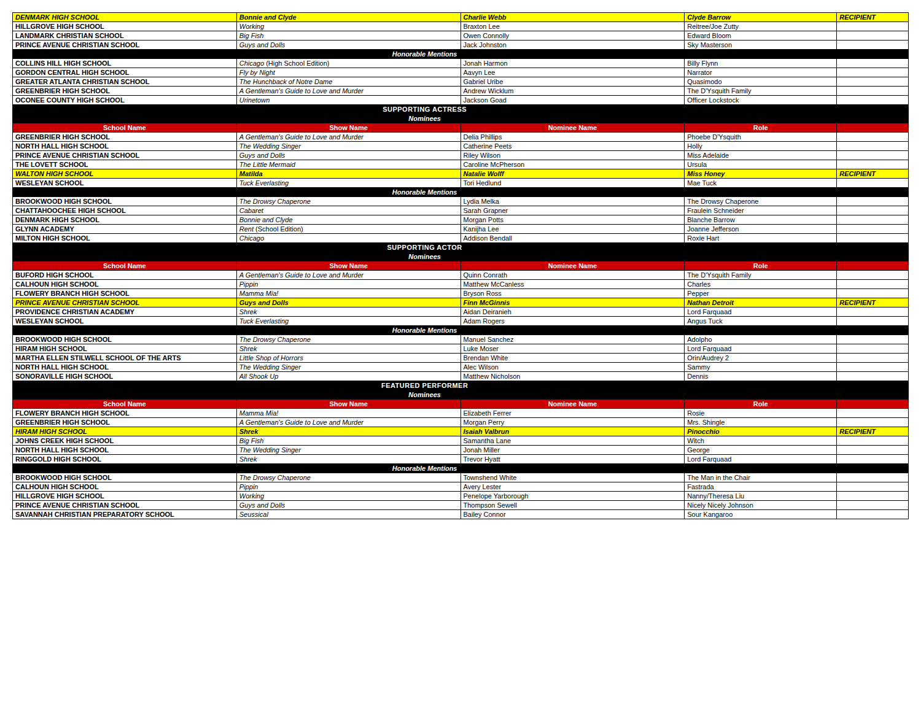| DENMARK HIGH SCHOOL | Bonnie and Clyde | Charlie Webb | Clyde Barrow | RECIPIENT |
| HILLGROVE HIGH SCHOOL | Working | Braxton Lee | Reitree/Joe Zutty | |
| LANDMARK CHRISTIAN SCHOOL | Big Fish | Owen Connolly | Edward Bloom | |
| PRINCE AVENUE CHRISTIAN SCHOOL | Guys and Dolls | Jack Johnston | Sky Masterson | |
| Honorable Mentions | |
| COLLINS HILL HIGH SCHOOL | Chicago (High School Edition) | Jonah Harmon | Billy Flynn | |
| GORDON CENTRAL HIGH SCHOOL | Fly by Night | Aavyn Lee | Narrator | |
| GREATER ATLANTA CHRISTIAN SCHOOL | The Hunchback of Notre Dame | Gabriel Uribe | Quasimodo | |
| GREENBRIER HIGH SCHOOL | A Gentleman's Guide to Love and Murder | Andrew Wicklum | The D'Ysquith Family | |
| OCONEE COUNTY HIGH SCHOOL | Urinetown | Jackson Goad | Officer Lockstock | |
| SUPPORTING ACTRESS | |
| Nominees | |
| School Name | Show Name | Nominee Name | Role | |
| GREENBRIER HIGH SCHOOL | A Gentleman's Guide to Love and Murder | Delia Phillips | Phoebe D'Ysquith | |
| NORTH HALL HIGH SCHOOL | The Wedding Singer | Catherine Peets | Holly | |
| PRINCE AVENUE CHRISTIAN SCHOOL | Guys and Dolls | Riley Wilson | Miss Adelaide | |
| THE LOVETT SCHOOL | The Little Mermaid | Caroline McPherson | Ursula | |
| WALTON HIGH SCHOOL | Matilda | Natalie Wolff | Miss Honey | RECIPIENT |
| WESLEYAN SCHOOL | Tuck Everlasting | Tori Hedlund | Mae Tuck | |
| Honorable Mentions | |
| BROOKWOOD HIGH SCHOOL | The Drowsy Chaperone | Lydia Melka | The Drowsy Chaperone | |
| CHATTAHOOCHEE HIGH SCHOOL | Cabaret | Sarah Grapner | Fraulein Schneider | |
| DENMARK HIGH SCHOOL | Bonnie and Clyde | Morgan Potts | Blanche Barrow | |
| GLYNN ACADEMY | Rent (School Edition) | Kanijha Lee | Joanne Jefferson | |
| MILTON HIGH SCHOOL | Chicago | Addison Bendall | Roxie Hart | |
| SUPPORTING ACTOR | |
| Nominees | |
| School Name | Show Name | Nominee Name | Role | |
| BUFORD HIGH SCHOOL | A Gentleman's Guide to Love and Murder | Quinn Conrath | The D'Ysquith Family | |
| CALHOUN HIGH SCHOOL | Pippin | Matthew McCanless | Charles | |
| FLOWERY BRANCH HIGH SCHOOL | Mamma Mia! | Bryson Ross | Pepper | |
| PRINCE AVENUE CHRISTIAN SCHOOL | Guys and Dolls | Finn McGinnis | Nathan Detroit | RECIPIENT |
| PROVIDENCE CHRISTIAN ACADEMY | Shrek | Aidan Deiranieh | Lord Farquaad | |
| WESLEYAN SCHOOL | Tuck Everlasting | Adam Rogers | Angus Tuck | |
| Honorable Mentions | |
| BROOKWOOD HIGH SCHOOL | The Drowsy Chaperone | Manuel Sanchez | Adolpho | |
| HIRAM HIGH SCHOOL | Shrek | Luke Moser | Lord Farquaad | |
| MARTHA ELLEN STILWELL SCHOOL OF THE ARTS | Little Shop of Horrors | Brendan White | Orin/Audrey 2 | |
| NORTH HALL HIGH SCHOOL | The Wedding Singer | Alec Wilson | Sammy | |
| SONORAVILLE HIGH SCHOOL | All Shook Up | Matthew Nicholson | Dennis | |
| FEATURED PERFORMER | |
| Nominees | |
| School Name | Show Name | Nominee Name | Role | |
| FLOWERY BRANCH HIGH SCHOOL | Mamma Mia! | Elizabeth Ferrer | Rosie | |
| GREENBRIER HIGH SCHOOL | A Gentleman's Guide to Love and Murder | Morgan Perry | Mrs. Shingle | |
| HIRAM HIGH SCHOOL | Shrek | Isaiah Valbrun | Pinocchio | RECIPIENT |
| JOHNS CREEK HIGH SCHOOL | Big Fish | Samantha Lane | Witch | |
| NORTH HALL HIGH SCHOOL | The Wedding Singer | Jonah Miller | George | |
| RINGGOLD HIGH SCHOOL | Shrek | Trevor Hyatt | Lord Farquaad | |
| Honorable Mentions | |
| BROOKWOOD HIGH SCHOOL | The Drowsy Chaperone | Townshend White | The Man in the Chair | |
| CALHOUN HIGH SCHOOL | Pippin | Avery Lester | Fastrada | |
| HILLGROVE HIGH SCHOOL | Working | Penelope Yarborough | Nanny/Theresa Liu | |
| PRINCE AVENUE CHRISTIAN SCHOOL | Guys and Dolls | Thompson Sewell | Nicely Nicely Johnson | |
| SAVANNAH CHRISTIAN PREPARATORY SCHOOL | Seussical | Bailey Connor | Sour Kangaroo | |